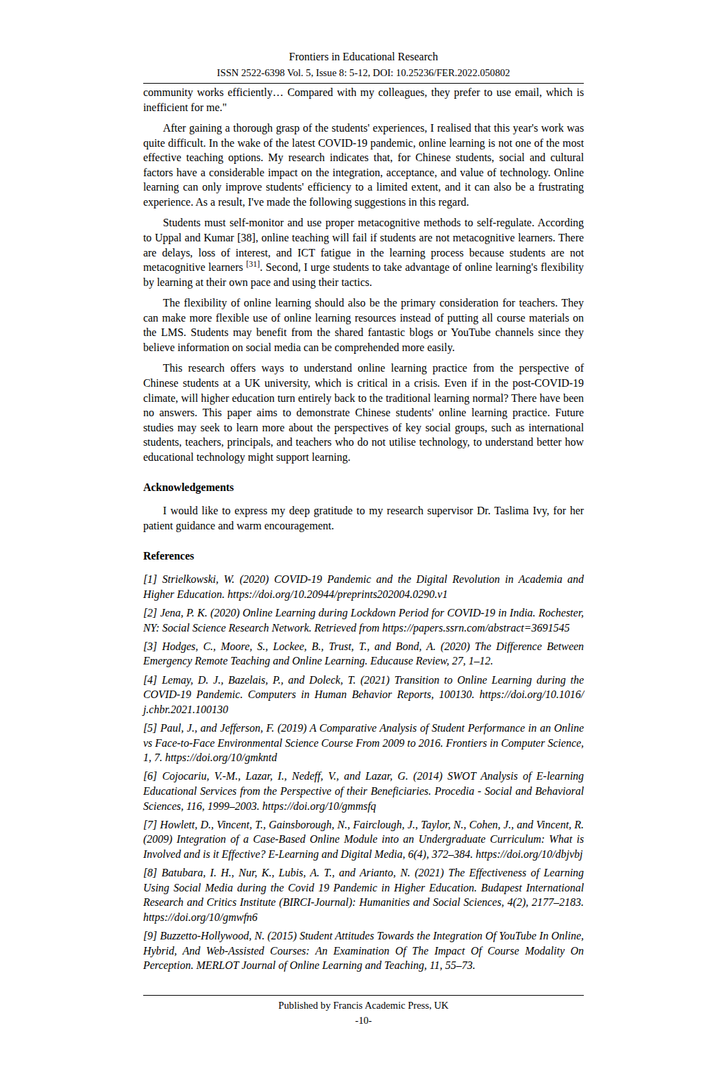Frontiers in Educational Research
ISSN 2522-6398 Vol. 5, Issue 8: 5-12, DOI: 10.25236/FER.2022.050802
community works efficiently… Compared with my colleagues, they prefer to use email, which is inefficient for me."
After gaining a thorough grasp of the students' experiences, I realised that this year's work was quite difficult. In the wake of the latest COVID-19 pandemic, online learning is not one of the most effective teaching options. My research indicates that, for Chinese students, social and cultural factors have a considerable impact on the integration, acceptance, and value of technology. Online learning can only improve students' efficiency to a limited extent, and it can also be a frustrating experience. As a result, I've made the following suggestions in this regard.
Students must self-monitor and use proper metacognitive methods to self-regulate. According to Uppal and Kumar [38], online teaching will fail if students are not metacognitive learners. There are delays, loss of interest, and ICT fatigue in the learning process because students are not metacognitive learners [31]. Second, I urge students to take advantage of online learning's flexibility by learning at their own pace and using their tactics.
The flexibility of online learning should also be the primary consideration for teachers. They can make more flexible use of online learning resources instead of putting all course materials on the LMS. Students may benefit from the shared fantastic blogs or YouTube channels since they believe information on social media can be comprehended more easily.
This research offers ways to understand online learning practice from the perspective of Chinese students at a UK university, which is critical in a crisis. Even if in the post-COVID-19 climate, will higher education turn entirely back to the traditional learning normal? There have been no answers. This paper aims to demonstrate Chinese students' online learning practice. Future studies may seek to learn more about the perspectives of key social groups, such as international students, teachers, principals, and teachers who do not utilise technology, to understand better how educational technology might support learning.
Acknowledgements
I would like to express my deep gratitude to my research supervisor Dr. Taslima Ivy, for her patient guidance and warm encouragement.
References
[1] Strielkowski, W. (2020) COVID-19 Pandemic and the Digital Revolution in Academia and Higher Education. https://doi.org/10.20944/preprints202004.0290.v1
[2] Jena, P. K. (2020) Online Learning during Lockdown Period for COVID-19 in India. Rochester, NY: Social Science Research Network. Retrieved from https://papers.ssrn.com/abstract=3691545
[3] Hodges, C., Moore, S., Lockee, B., Trust, T., and Bond, A. (2020) The Difference Between Emergency Remote Teaching and Online Learning. Educause Review, 27, 1–12.
[4] Lemay, D. J., Bazelais, P., and Doleck, T. (2021) Transition to Online Learning during the COVID-19 Pandemic. Computers in Human Behavior Reports, 100130. https://doi.org/10.1016/ j.chbr.2021.100130
[5] Paul, J., and Jefferson, F. (2019) A Comparative Analysis of Student Performance in an Online vs Face-to-Face Environmental Science Course From 2009 to 2016. Frontiers in Computer Science, 1, 7. https://doi.org/10/gmkntd
[6] Cojocariu, V.-M., Lazar, I., Nedeff, V., and Lazar, G. (2014) SWOT Analysis of E-learning Educational Services from the Perspective of their Beneficiaries. Procedia - Social and Behavioral Sciences, 116, 1999–2003. https://doi.org/10/gmmsfq
[7] Howlett, D., Vincent, T., Gainsborough, N., Fairclough, J., Taylor, N., Cohen, J., and Vincent, R. (2009) Integration of a Case-Based Online Module into an Undergraduate Curriculum: What is Involved and is it Effective? E-Learning and Digital Media, 6(4), 372–384. https://doi.org/10/dbjvbj
[8] Batubara, I. H., Nur, K., Lubis, A. T., and Arianto, N. (2021) The Effectiveness of Learning Using Social Media during the Covid 19 Pandemic in Higher Education. Budapest International Research and Critics Institute (BIRCI-Journal): Humanities and Social Sciences, 4(2), 2177–2183. https://doi.org/10/gmwfn6
[9] Buzzetto-Hollywood, N. (2015) Student Attitudes Towards the Integration Of YouTube In Online, Hybrid, And Web-Assisted Courses: An Examination Of The Impact Of Course Modality On Perception. MERLOT Journal of Online Learning and Teaching, 11, 55–73.
Published by Francis Academic Press, UK
-10-